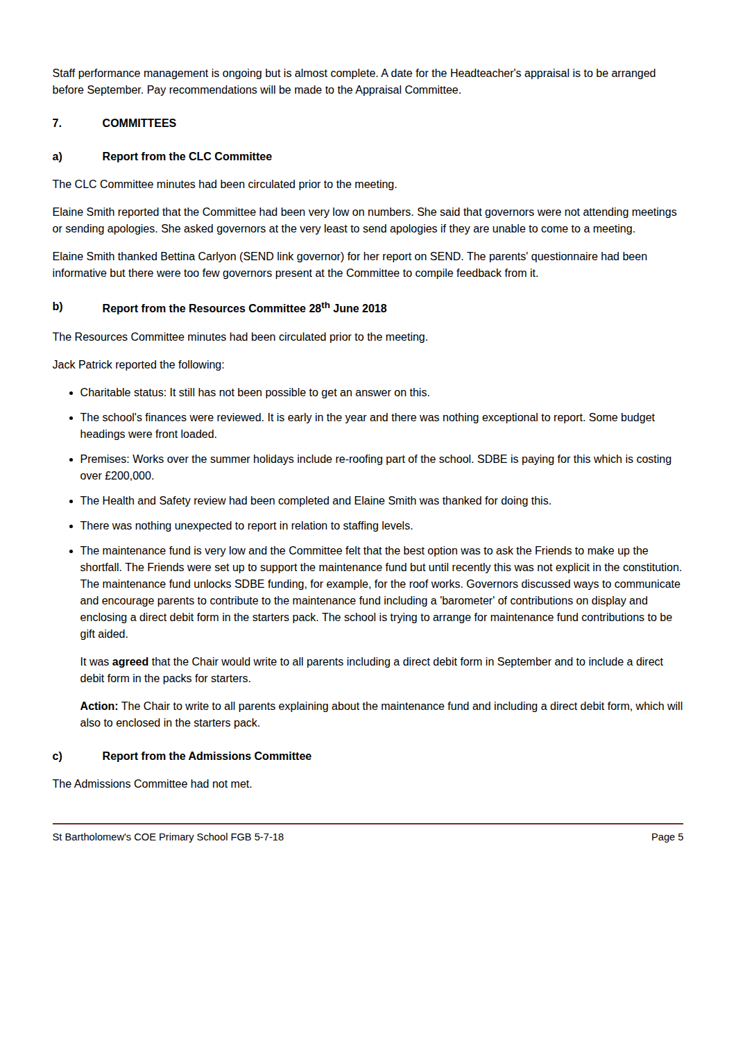Staff performance management is ongoing but is almost complete. A date for the Headteacher's appraisal is to be arranged before September. Pay recommendations will be made to the Appraisal Committee.
7. COMMITTEES
a) Report from the CLC Committee
The CLC Committee minutes had been circulated prior to the meeting.
Elaine Smith reported that the Committee had been very low on numbers. She said that governors were not attending meetings or sending apologies. She asked governors at the very least to send apologies if they are unable to come to a meeting.
Elaine Smith thanked Bettina Carlyon (SEND link governor) for her report on SEND. The parents' questionnaire had been informative but there were too few governors present at the Committee to compile feedback from it.
b) Report from the Resources Committee 28th June 2018
The Resources Committee minutes had been circulated prior to the meeting.
Jack Patrick reported the following:
Charitable status: It still has not been possible to get an answer on this.
The school's finances were reviewed. It is early in the year and there was nothing exceptional to report. Some budget headings were front loaded.
Premises: Works over the summer holidays include re-roofing part of the school. SDBE is paying for this which is costing over £200,000.
The Health and Safety review had been completed and Elaine Smith was thanked for doing this.
There was nothing unexpected to report in relation to staffing levels.
The maintenance fund is very low and the Committee felt that the best option was to ask the Friends to make up the shortfall. The Friends were set up to support the maintenance fund but until recently this was not explicit in the constitution. The maintenance fund unlocks SDBE funding, for example, for the roof works. Governors discussed ways to communicate and encourage parents to contribute to the maintenance fund including a 'barometer' of contributions on display and enclosing a direct debit form in the starters pack. The school is trying to arrange for maintenance fund contributions to be gift aided.
It was agreed that the Chair would write to all parents including a direct debit form in September and to include a direct debit form in the packs for starters.
Action: The Chair to write to all parents explaining about the maintenance fund and including a direct debit form, which will also to enclosed in the starters pack.
c) Report from the Admissions Committee
The Admissions Committee had not met.
St Bartholomew's COE Primary School FGB 5-7-18 Page 5